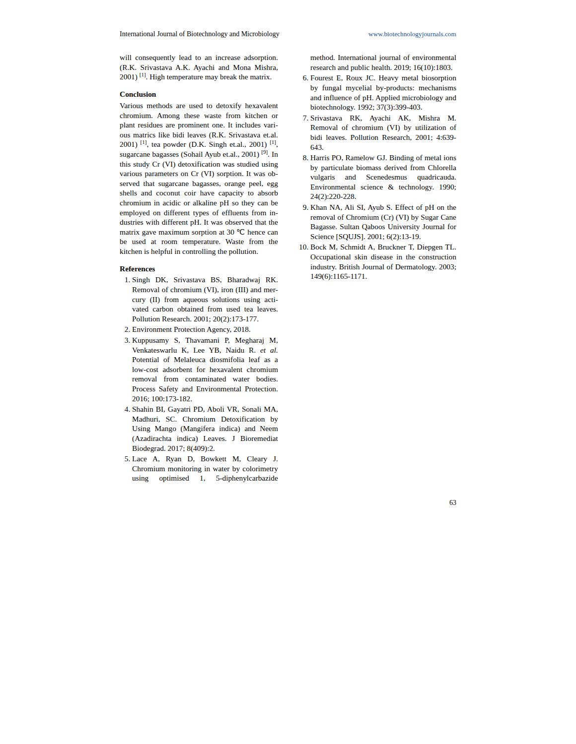International Journal of Biotechnology and Microbiology www.biotechnologyjournals.com
will consequently lead to an increase adsorption. (R.K. Srivastava A.K. Ayachi and Mona Mishra, 2001) [1]. High temperature may break the matrix.
Conclusion
Various methods are used to detoxify hexavalent chromium. Among these waste from kitchen or plant residues are prominent one. It includes various matrics like bidi leaves (R.K. Srivastava et.al. 2001) [1], tea powder (D.K. Singh et.al., 2001) [1], sugarcane bagasses (Sohail Ayub et.al., 2001) [9]. In this study Cr (VI) detoxification was studied using various parameters on Cr (VI) sorption. It was observed that sugarcane bagasses, orange peel, egg shells and coconut coir have capacity to absorb chromium in acidic or alkaline pH so they can be employed on different types of effluents from industries with different pH. It was observed that the matrix gave maximum sorption at 30 ℃ hence can be used at room temperature. Waste from the kitchen is helpful in controlling the pollution.
References
Singh DK, Srivastava BS, Bharadwaj RK. Removal of chromium (VI), iron (III) and mercury (II) from aqueous solutions using activated carbon obtained from used tea leaves. Pollution Research. 2001; 20(2):173-177.
Environment Protection Agency, 2018.
Kuppusamy S, Thavamani P, Megharaj M, Venkateswarlu K, Lee YB, Naidu R. et al. Potential of Melaleuca diosmifolia leaf as a low-cost adsorbent for hexavalent chromium removal from contaminated water bodies. Process Safety and Environmental Protection. 2016; 100:173-182.
Shahin BI, Gayatri PD, Aboli VR, Sonali MA, Madhuri, SC. Chromium Detoxification by Using Mango (Mangifera indica) and Neem (Azadirachta indica) Leaves. J Bioremediat Biodegrad. 2017; 8(409):2.
Lace A, Ryan D, Bowkett M, Cleary J. Chromium monitoring in water by colorimetry using optimised 1, 5-diphenylcarbazide method. International journal of environmental research and public health. 2019; 16(10):1803.
Fourest E, Roux JC. Heavy metal biosorption by fungal mycelial by-products: mechanisms and influence of pH. Applied microbiology and biotechnology. 1992; 37(3):399-403.
Srivastava RK, Ayachi AK, Mishra M. Removal of chromium (VI) by utilization of bidi leaves. Pollution Research, 2001; 4:639-643.
Harris PO, Ramelow GJ. Binding of metal ions by particulate biomass derived from Chlorella vulgaris and Scenedesmus quadricauda. Environmental science & technology. 1990; 24(2):220-228.
Khan NA, Ali SI, Ayub S. Effect of pH on the removal of Chromium (Cr) (VI) by Sugar Cane Bagasse. Sultan Qaboos University Journal for Science [SQUJS]. 2001; 6(2):13-19.
Bock M, Schmidt A, Bruckner T, Diepgen TL. Occupational skin disease in the construction industry. British Journal of Dermatology. 2003; 149(6):1165-1171.
63